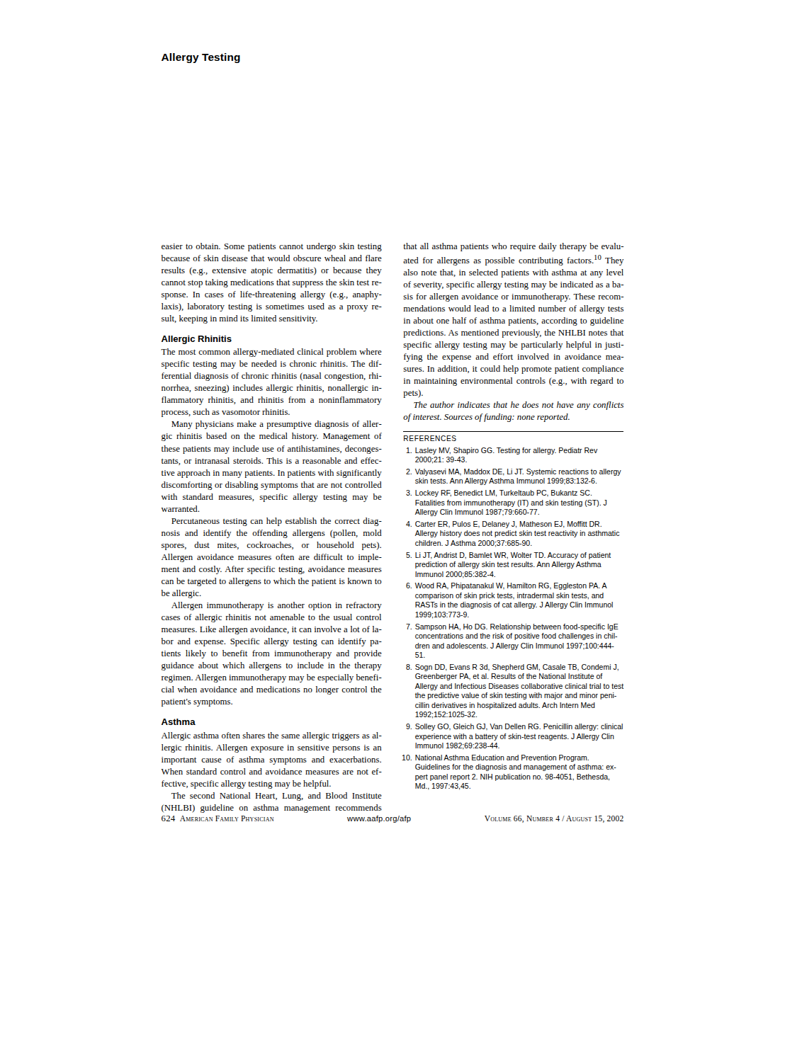Allergy Testing
easier to obtain. Some patients cannot undergo skin testing because of skin disease that would obscure wheal and flare results (e.g., extensive atopic dermatitis) or because they cannot stop taking medications that suppress the skin test response. In cases of life-threatening allergy (e.g., anaphylaxis), laboratory testing is sometimes used as a proxy result, keeping in mind its limited sensitivity.
Allergic Rhinitis
The most common allergy-mediated clinical problem where specific testing may be needed is chronic rhinitis. The differential diagnosis of chronic rhinitis (nasal congestion, rhinorrhea, sneezing) includes allergic rhinitis, nonallergic inflammatory rhinitis, and rhinitis from a noninflammatory process, such as vasomotor rhinitis.
Many physicians make a presumptive diagnosis of allergic rhinitis based on the medical history. Management of these patients may include use of antihistamines, decongestants, or intranasal steroids. This is a reasonable and effective approach in many patients. In patients with significantly discomforting or disabling symptoms that are not controlled with standard measures, specific allergy testing may be warranted.
Percutaneous testing can help establish the correct diagnosis and identify the offending allergens (pollen, mold spores, dust mites, cockroaches, or household pets). Allergen avoidance measures often are difficult to implement and costly. After specific testing, avoidance measures can be targeted to allergens to which the patient is known to be allergic.
Allergen immunotherapy is another option in refractory cases of allergic rhinitis not amenable to the usual control measures. Like allergen avoidance, it can involve a lot of labor and expense. Specific allergy testing can identify patients likely to benefit from immunotherapy and provide guidance about which allergens to include in the therapy regimen. Allergen immunotherapy may be especially beneficial when avoidance and medications no longer control the patient's symptoms.
Asthma
Allergic asthma often shares the same allergic triggers as allergic rhinitis. Allergen exposure in sensitive persons is an important cause of asthma symptoms and exacerbations. When standard control and avoidance measures are not effective, specific allergy testing may be helpful.
The second National Heart, Lung, and Blood Institute (NHLBI) guideline on asthma management recommends that all asthma patients who require daily therapy be evaluated for allergens as possible contributing factors.10 They also note that, in selected patients with asthma at any level of severity, specific allergy testing may be indicated as a basis for allergen avoidance or immunotherapy. These recommendations would lead to a limited number of allergy tests in about one half of asthma patients, according to guideline predictions. As mentioned previously, the NHLBI notes that specific allergy testing may be particularly helpful in justifying the expense and effort involved in avoidance measures. In addition, it could help promote patient compliance in maintaining environmental controls (e.g., with regard to pets).
The author indicates that he does not have any conflicts of interest. Sources of funding: none reported.
REFERENCES
Lasley MV, Shapiro GG. Testing for allergy. Pediatr Rev 2000;21: 39-43.
Valyasevi MA, Maddox DE, Li JT. Systemic reactions to allergy skin tests. Ann Allergy Asthma Immunol 1999;83:132-6.
Lockey RF, Benedict LM, Turkeltaub PC, Bukantz SC. Fatalities from immunotherapy (IT) and skin testing (ST). J Allergy Clin Immunol 1987;79:660-77.
Carter ER, Pulos E, Delaney J, Matheson EJ, Moffitt DR. Allergy history does not predict skin test reactivity in asthmatic children. J Asthma 2000;37:685-90.
Li JT, Andrist D, Bamlet WR, Wolter TD. Accuracy of patient prediction of allergy skin test results. Ann Allergy Asthma Immunol 2000;85:382-4.
Wood RA, Phipatanakul W, Hamilton RG, Eggleston PA. A comparison of skin prick tests, intradermal skin tests, and RASTs in the diagnosis of cat allergy. J Allergy Clin Immunol 1999;103:773-9.
Sampson HA, Ho DG. Relationship between food-specific IgE concentrations and the risk of positive food challenges in children and adolescents. J Allergy Clin Immunol 1997;100:444-51.
Sogn DD, Evans R 3d, Shepherd GM, Casale TB, Condemi J, Greenberger PA, et al. Results of the National Institute of Allergy and Infectious Diseases collaborative clinical trial to test the predictive value of skin testing with major and minor penicillin derivatives in hospitalized adults. Arch Intern Med 1992;152:1025-32.
Solley GO, Gleich GJ, Van Dellen RG. Penicillin allergy: clinical experience with a battery of skin-test reagents. J Allergy Clin Immunol 1982;69:238-44.
National Asthma Education and Prevention Program. Guidelines for the diagnosis and management of asthma: expert panel report 2. NIH publication no. 98-4051, Bethesda, Md., 1997:43,45.
624 American Family Physician
www.aafp.org/afp
Volume 66, Number 4 / August 15, 2002